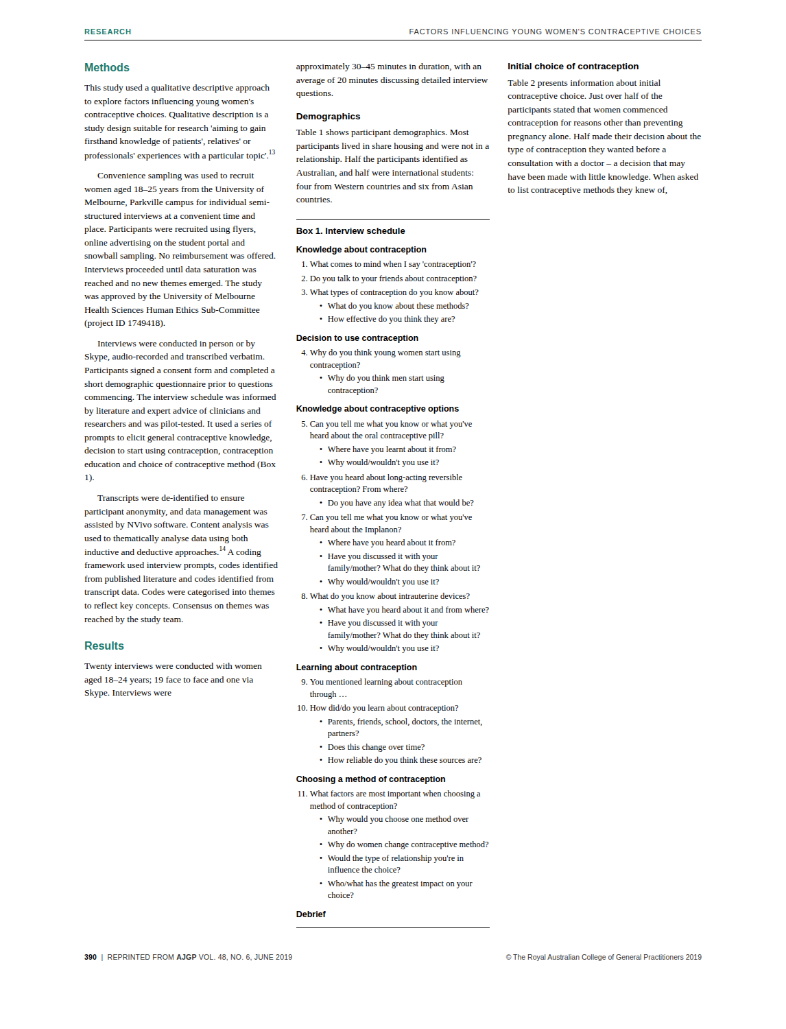RESEARCH
Factors influencing young women's contraceptive choices
Methods
This study used a qualitative descriptive approach to explore factors influencing young women's contraceptive choices. Qualitative description is a study design suitable for research 'aiming to gain firsthand knowledge of patients', relatives' or professionals' experiences with a particular topic'.13
Convenience sampling was used to recruit women aged 18–25 years from the University of Melbourne, Parkville campus for individual semi-structured interviews at a convenient time and place. Participants were recruited using flyers, online advertising on the student portal and snowball sampling. No reimbursement was offered. Interviews proceeded until data saturation was reached and no new themes emerged. The study was approved by the University of Melbourne Health Sciences Human Ethics Sub-Committee (project ID 1749418).
Interviews were conducted in person or by Skype, audio-recorded and transcribed verbatim. Participants signed a consent form and completed a short demographic questionnaire prior to questions commencing. The interview schedule was informed by literature and expert advice of clinicians and researchers and was pilot-tested. It used a series of prompts to elicit general contraceptive knowledge, decision to start using contraception, contraception education and choice of contraceptive method (Box 1).
Transcripts were de-identified to ensure participant anonymity, and data management was assisted by NVivo software. Content analysis was used to thematically analyse data using both inductive and deductive approaches.14 A coding framework used interview prompts, codes identified from published literature and codes identified from transcript data. Codes were categorised into themes to reflect key concepts. Consensus on themes was reached by the study team.
Results
Twenty interviews were conducted with women aged 18–24 years; 19 face to face and one via Skype. Interviews were
approximately 30–45 minutes in duration, with an average of 20 minutes discussing detailed interview questions.
Demographics
Table 1 shows participant demographics. Most participants lived in share housing and were not in a relationship. Half the participants identified as Australian, and half were international students: four from Western countries and six from Asian countries.
Box 1. Interview schedule
Knowledge about contraception
What comes to mind when I say 'contraception'?
Do you talk to your friends about contraception?
What types of contraception do you know about?
What do you know about these methods?
How effective do you think they are?
Decision to use contraception
Why do you think young women start using contraception?
Why do you think men start using contraception?
Knowledge about contraceptive options
Can you tell me what you know or what you've heard about the oral contraceptive pill?
Where have you learnt about it from?
Why would/wouldn't you use it?
Have you heard about long-acting reversible contraception? From where?
Do you have any idea what that would be?
Can you tell me what you know or what you've heard about the Implanon?
Where have you heard about it from?
Have you discussed it with your family/mother? What do they think about it?
Why would/wouldn't you use it?
What do you know about intrauterine devices?
What have you heard about it and from where?
Have you discussed it with your family/mother? What do they think about it?
Why would/wouldn't you use it?
Learning about contraception
You mentioned learning about contraception through …
How did/do you learn about contraception?
Parents, friends, school, doctors, the internet, partners?
Does this change over time?
How reliable do you think these sources are?
Choosing a method of contraception
What factors are most important when choosing a method of contraception?
Why would you choose one method over another?
Why do women change contraceptive method?
Would the type of relationship you're in influence the choice?
Who/what has the greatest impact on your choice?
Debrief
Initial choice of contraception
Table 2 presents information about initial contraceptive choice. Just over half of the participants stated that women commenced contraception for reasons other than preventing pregnancy alone. Half made their decision about the type of contraception they wanted before a consultation with a doctor – a decision that may have been made with little knowledge. When asked to list contraceptive methods they knew of,
390 | REPRINTED FROM AJGP VOL. 48, NO. 6, JUNE 2019
© The Royal Australian College of General Practitioners 2019